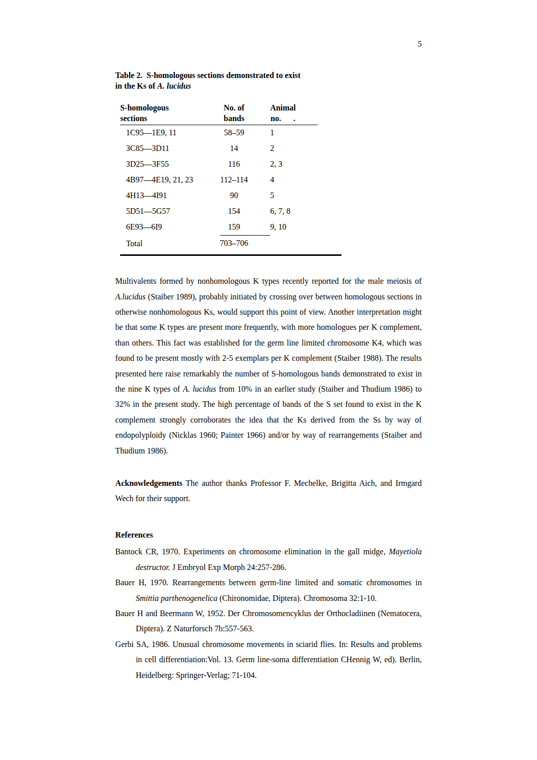5
Table 2. S-homologous sections demonstrated to exist
in the Ks of A. lucidus
| S-homologous sections | No. of bands | Animal no. . |
| --- | --- | --- |
| 1C95—1E9, 11 | 58–59 | 1 |
| 3C85—3D11 | 14 | 2 |
| 3D25—3F55 | 116 | 2, 3 |
| 4B97—4E19, 21, 23 | 112–114 | 4 |
| 4H13—4I91 | 90 | 5 |
| 5D51—5G57 | 154 | 6, 7, 8 |
| 6E93—6I9 | 159 | 9, 10 |
| Total | 703–706 | |
Multivalents formed by nonhomologous K types recently reported for the male meiosis of A.lucidus (Staiber 1989), probably initiated by crossing over between homologous sections in otherwise nonhomologous Ks, would support this point of view. Another interpretation might be that some K types are present more frequently, with more homologues per K complement, than others. This fact was established for the germ line limited chromosome K4, which was found to be present mostly with 2-5 exemplars per K complement (Staiber 1988). The results presented here raise remarkably the number of S-homologous bands demonstrated to exist in the nine K types of A. lucidus from 10% in an earlier study (Staiber and Thudium 1986) to 32% in the present study. The high percentage of bands of the S set found to exist in the K complement strongly corroborates the idea that the Ks derived from the Ss by way of endopolyploidy (Nicklas 1960; Painter 1966) and/or by way of rearrangements (Staiber and Thudium 1986).
Acknowledgements The author thanks Professor F. Mechelke, Brigitta Aich, and Irmgard Wech for their support.
References
Bantock CR, 1970. Experiments on chromosome elimination in the gall midge, Mayetiola destructor. J Embryol Exp Morph 24:257-286.
Bauer H, 1970. Rearrangements between germ-line limited and somatic chromosomes in Smittia parthenogenelica (Chironomidae, Diptera). Chromosoma 32:1-10.
Bauer H and Beermann W, 1952. Der Chromosomencyklus der Orthocladiinen (Nematocera, Diptera). Z Naturforsch 7b:557-563.
Gerbi SA, 1986. Unusual chromosome movements in sciarid flies. In: Results and problems in cell differentiation:Vol. 13. Germ line-soma differentiation CHennig W, ed). Berlin, Heidelberg: Springer-Verlag; 71-104.